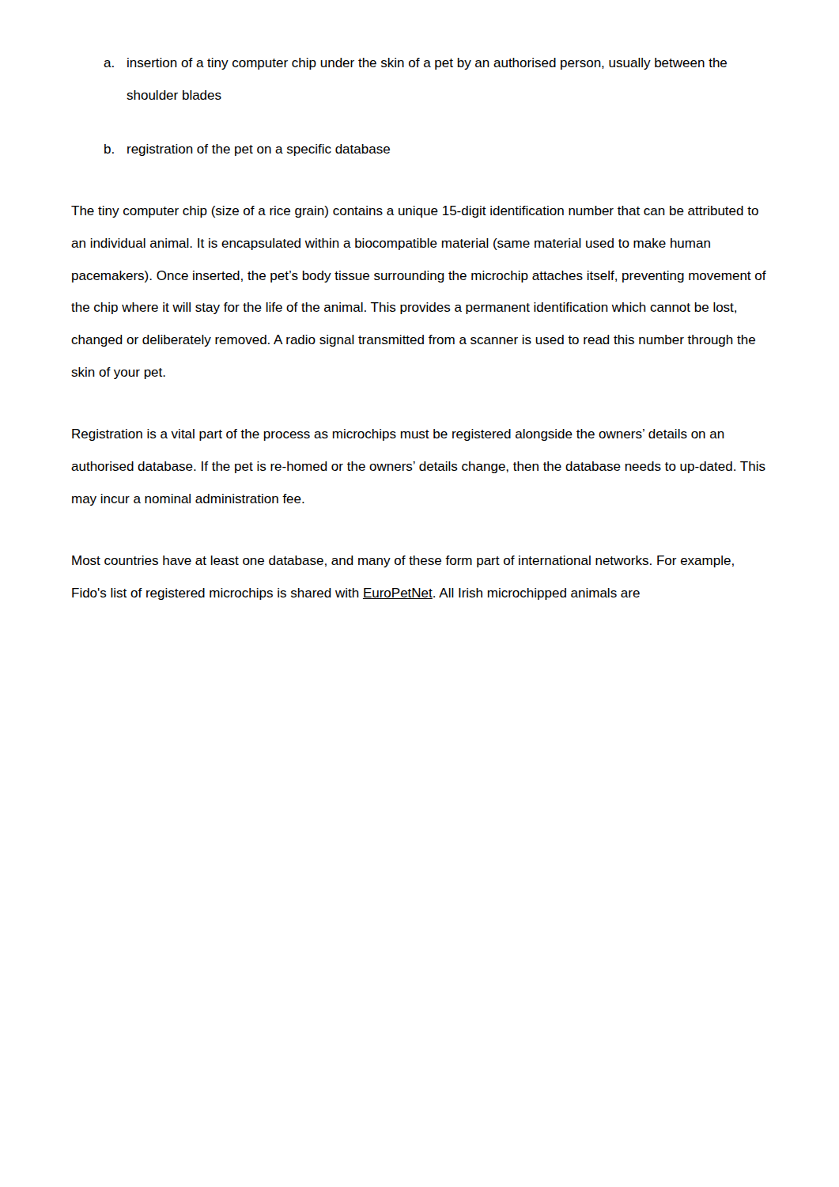insertion of a tiny computer chip under the skin of a pet by an authorised person, usually between the shoulder blades
registration of the pet on a specific database
The tiny computer chip (size of a rice grain) contains a unique 15-digit identification number that can be attributed to an individual animal. It is encapsulated within a biocompatible material (same material used to make human pacemakers). Once inserted, the pet’s body tissue surrounding the microchip attaches itself, preventing movement of the chip where it will stay for the life of the animal. This provides a permanent identification which cannot be lost, changed or deliberately removed. A radio signal transmitted from a scanner is used to read this number through the skin of your pet.
Registration is a vital part of the process as microchips must be registered alongside the owners’ details on an authorised database. If the pet is re-homed or the owners’ details change, then the database needs to up-dated. This may incur a nominal administration fee.
Most countries have at least one database, and many of these form part of international networks. For example, Fido's list of registered microchips is shared with EuroPetNet. All Irish microchipped animals are